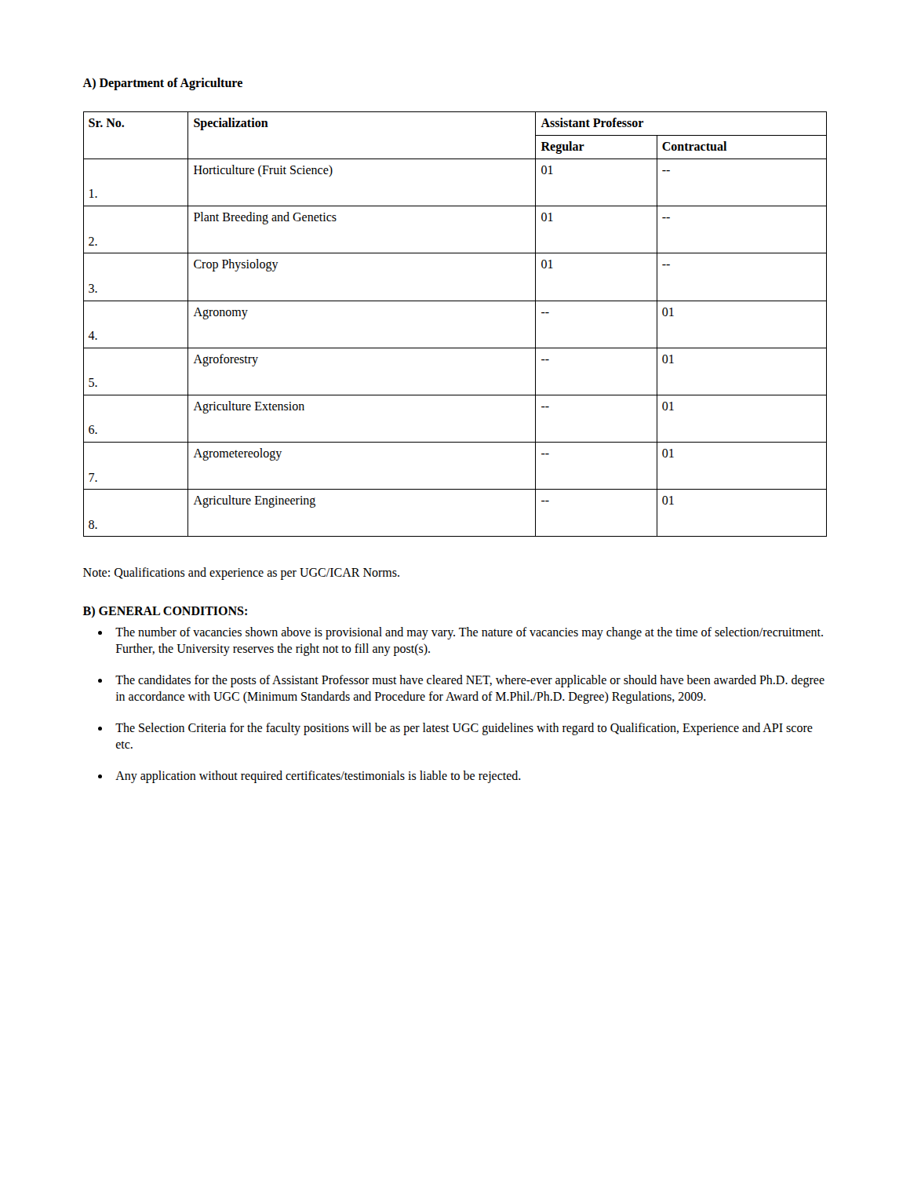A) Department of Agriculture
| Sr. No. | Specialization | Assistant Professor |
| --- | --- | --- |
| Regular | Contractual |
| 1. | Horticulture (Fruit Science) | 01 | -- |
| 2. | Plant Breeding and Genetics | 01 | -- |
| 3. | Crop Physiology | 01 | -- |
| 4. | Agronomy | -- | 01 |
| 5. | Agroforestry | -- | 01 |
| 6. | Agriculture Extension | -- | 01 |
| 7. | Agrometereology | -- | 01 |
| 8. | Agriculture Engineering | -- | 01 |
Note: Qualifications and experience as per UGC/ICAR Norms.
B) GENERAL CONDITIONS:
The number of vacancies shown above is provisional and may vary. The nature of vacancies may change at the time of selection/recruitment. Further, the University reserves the right not to fill any post(s).
The candidates for the posts of Assistant Professor must have cleared NET, where-ever applicable or should have been awarded Ph.D. degree in accordance with UGC (Minimum Standards and Procedure for Award of M.Phil./Ph.D. Degree) Regulations, 2009.
The Selection Criteria for the faculty positions will be as per latest UGC guidelines with regard to Qualification, Experience and API score etc.
Any application without required certificates/testimonials is liable to be rejected.